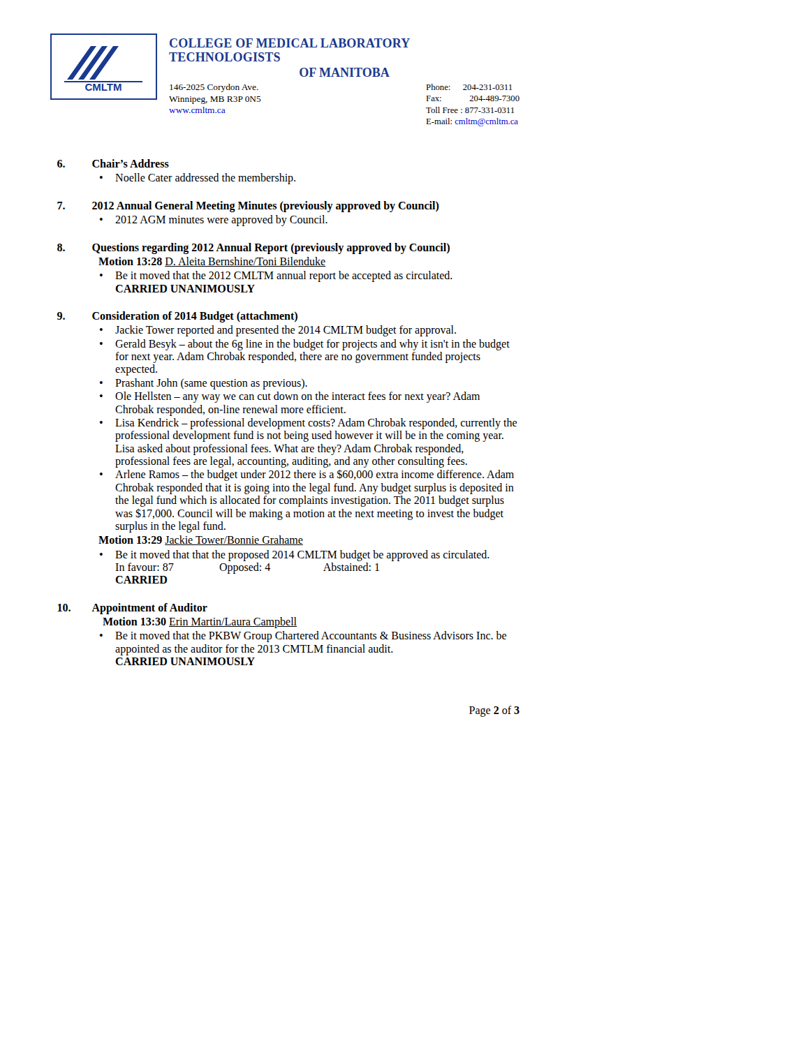CMLTM
COLLEGE OF MEDICAL LABORATORY TECHNOLOGISTS
OF MANITOBA
146-2025 Corydon Ave.
Winnipeg, MB R3P 0N5
www.cmltm.ca
Phone: 204-231-0311
Fax: 204-489-7300
Toll Free : 877-331-0311
E-mail: cmltm@cmltm.ca
6.
Chair’s Address
Noelle Cater addressed the membership.
7.
2012 Annual General Meeting Minutes (previously approved by Council)
2012 AGM minutes were approved by Council.
8.
Questions regarding 2012 Annual Report (previously approved by Council)
Motion 13:28 D. Aleita Bernshine/Toni Bilenduke
Be it moved that the 2012 CMLTM annual report be accepted as circulated.
CARRIED UNANIMOUSLY
9.
Consideration of 2014 Budget (attachment)
Jackie Tower reported and presented the 2014 CMLTM budget for approval.
Gerald Besyk – about the 6g line in the budget for projects and why it isn't in the budget for next year. Adam Chrobak responded, there are no government funded projects expected.
Prashant John (same question as previous).
Ole Hellsten – any way we can cut down on the interact fees for next year? Adam Chrobak responded, on-line renewal more efficient.
Lisa Kendrick – professional development costs? Adam Chrobak responded, currently the professional development fund is not being used however it will be in the coming year. Lisa asked about professional fees. What are they? Adam Chrobak responded, professional fees are legal, accounting, auditing, and any other consulting fees.
Arlene Ramos – the budget under 2012 there is a $60,000 extra income difference. Adam Chrobak responded that it is going into the legal fund. Any budget surplus is deposited in the legal fund which is allocated for complaints investigation. The 2011 budget surplus was $17,000. Council will be making a motion at the next meeting to invest the budget surplus in the legal fund.
Motion 13:29 Jackie Tower/Bonnie Grahame
Be it moved that that the proposed 2014 CMLTM budget be approved as circulated.
In favour: 87 Opposed: 4 Abstained: 1 CARRIED
10.
Appointment of Auditor
Motion 13:30 Erin Martin/Laura Campbell
Be it moved that the PKBW Group Chartered Accountants & Business Advisors Inc. be appointed as the auditor for the 2013 CMTLM financial audit.
CARRIED UNANIMOUSLY
Page 2 of 3